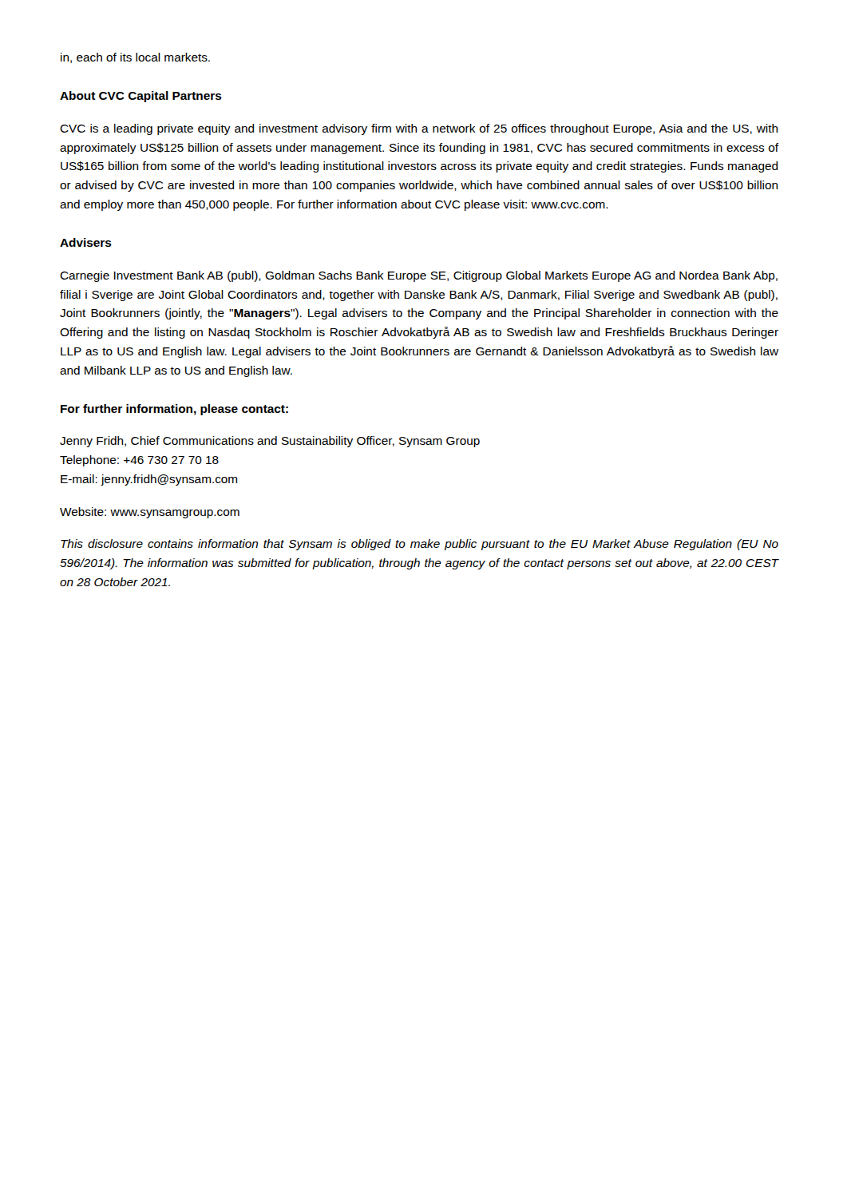in, each of its local markets.
About CVC Capital Partners
CVC is a leading private equity and investment advisory firm with a network of 25 offices throughout Europe, Asia and the US, with approximately US$125 billion of assets under management. Since its founding in 1981, CVC has secured commitments in excess of US$165 billion from some of the world's leading institutional investors across its private equity and credit strategies. Funds managed or advised by CVC are invested in more than 100 companies worldwide, which have combined annual sales of over US$100 billion and employ more than 450,000 people. For further information about CVC please visit: www.cvc.com.
Advisers
Carnegie Investment Bank AB (publ), Goldman Sachs Bank Europe SE, Citigroup Global Markets Europe AG and Nordea Bank Abp, filial i Sverige are Joint Global Coordinators and, together with Danske Bank A/S, Danmark, Filial Sverige and Swedbank AB (publ), Joint Bookrunners (jointly, the "Managers"). Legal advisers to the Company and the Principal Shareholder in connection with the Offering and the listing on Nasdaq Stockholm is Roschier Advokatbyrå AB as to Swedish law and Freshfields Bruckhaus Deringer LLP as to US and English law. Legal advisers to the Joint Bookrunners are Gernandt & Danielsson Advokatbyrå as to Swedish law and Milbank LLP as to US and English law.
For further information, please contact:
Jenny Fridh, Chief Communications and Sustainability Officer, Synsam Group
Telephone: +46 730 27 70 18
E-mail: jenny.fridh@synsam.com
Website: www.synsamgroup.com
This disclosure contains information that Synsam is obliged to make public pursuant to the EU Market Abuse Regulation (EU No 596/2014). The information was submitted for publication, through the agency of the contact persons set out above, at 22.00 CEST on 28 October 2021.